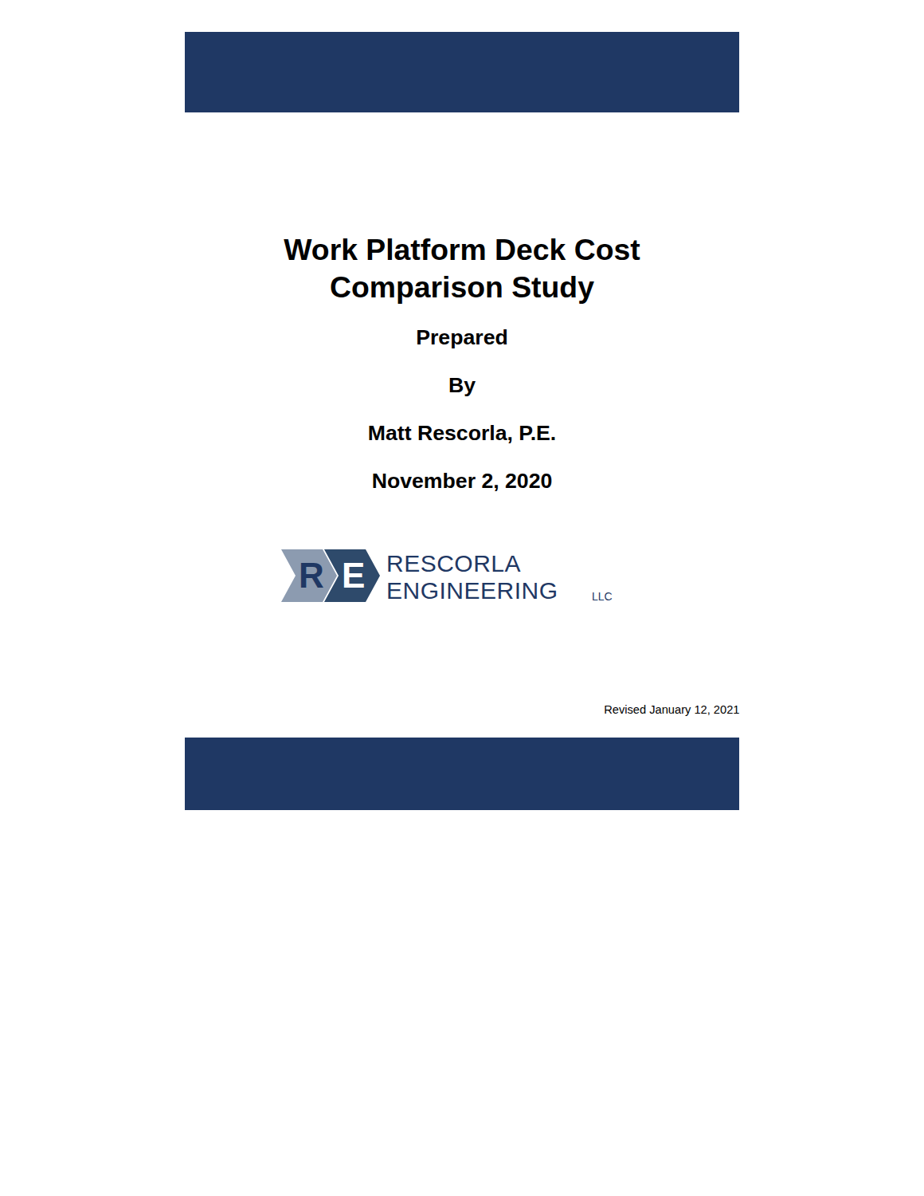Work Platform Deck Cost Comparison Study
Prepared
By
Matt Rescorla, P.E.
November 2, 2020
Rescorla Engineering LLC R E RESCORLA ENGINEERING LLC
Revised January 12, 2021